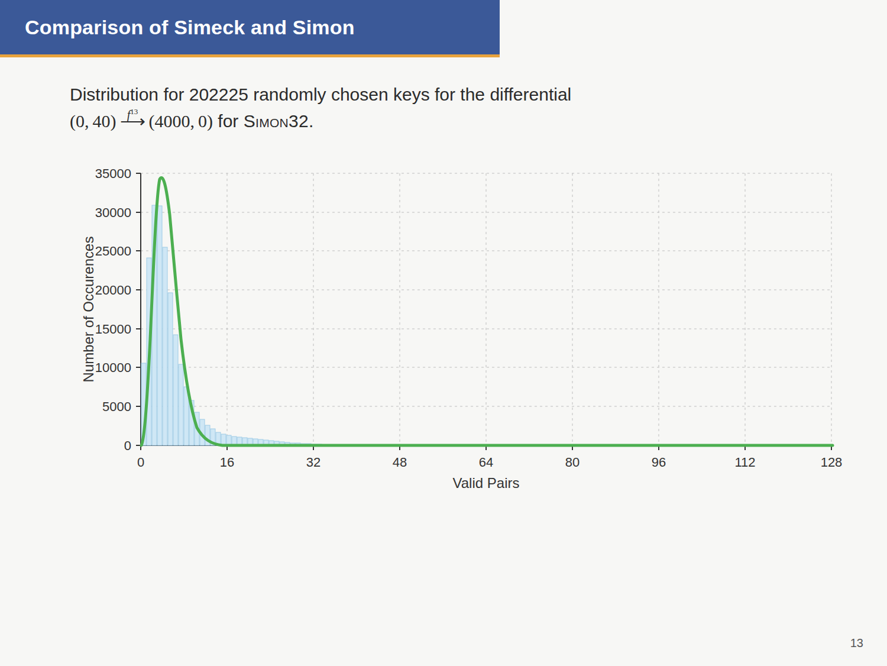Comparison of Simeck and Simon
Distribution for 202225 randomly chosen keys for the differential
(0, 40) f13⟶(4000, 0) for Simon32.
Distribution of valid pairs for Simon32 differential Light blue histogram bars concentrated between 0 and about 24 valid pairs, tallest near 2 to 4 pairs reaching roughly 31000 occurrences; a green theoretical curve peaks near 4 pairs at about 34000 and decays to zero by about 16 pairs. 0 5000 10000 15000 20000 25000 30000 35000 0 16 32 48 64 80 96 112 128 Valid Pairs Number of Occurences
13